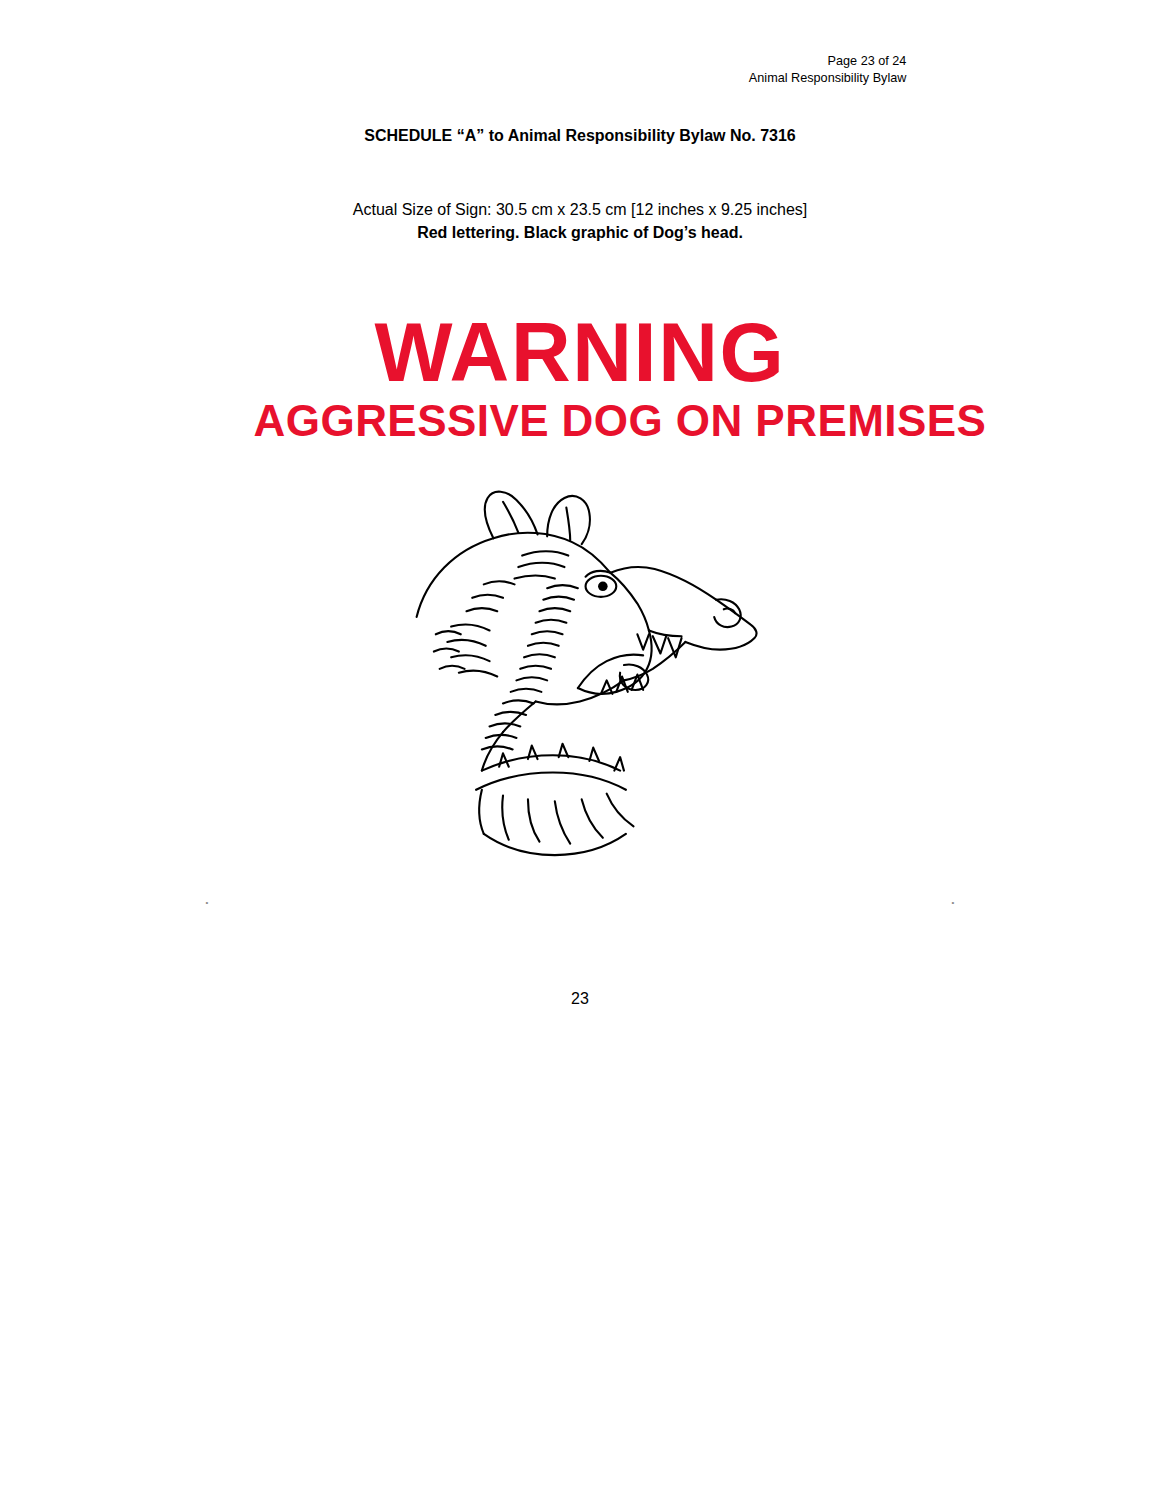Page 23 of 24
Animal Responsibility Bylaw
SCHEDULE “A” to Animal Responsibility Bylaw No. 7316
Actual Size of Sign: 30.5 cm x 23.5 cm [12 inches x 9.25 inches]
Red lettering. Black graphic of Dog’s head.
WARNING
AGGRESSIVE DOG ON PREMISES
• •
23